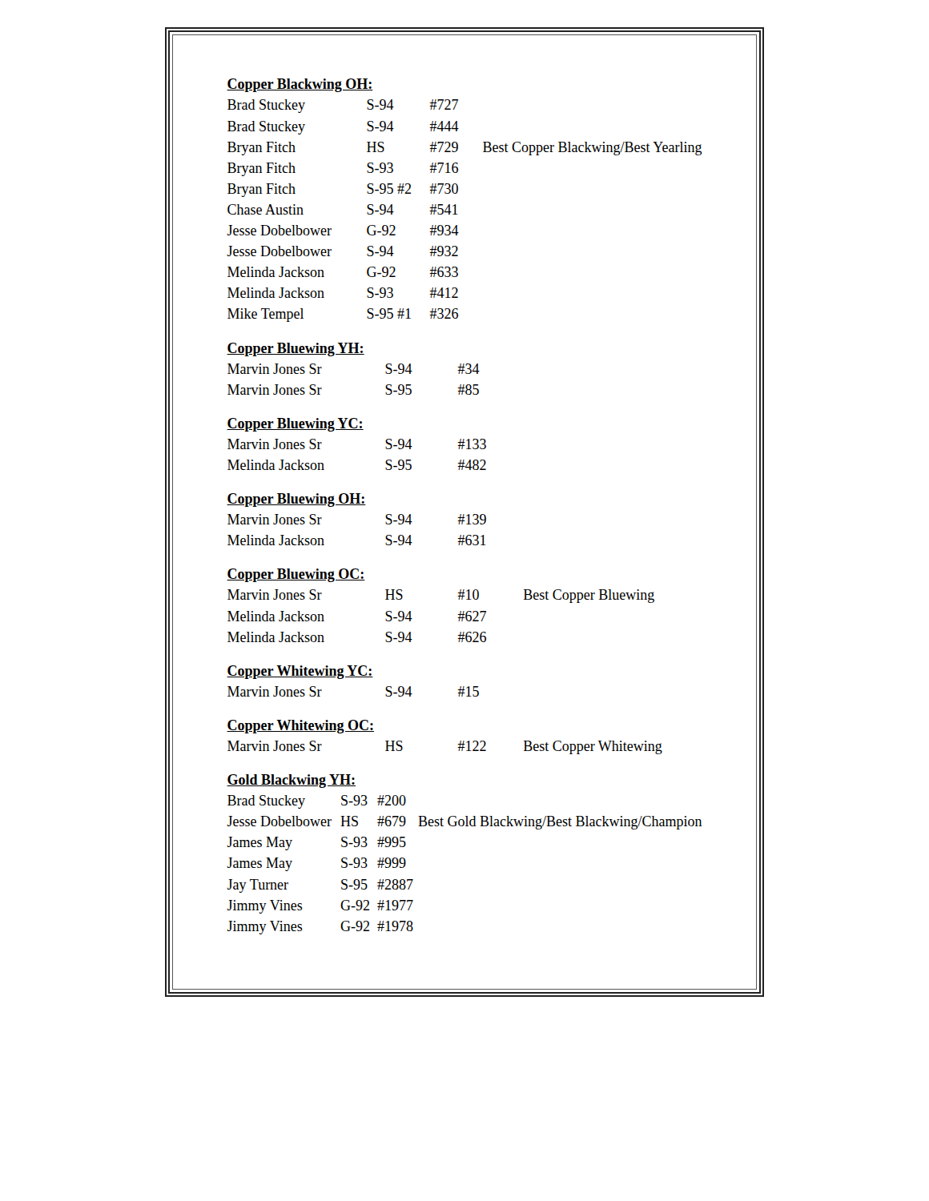Copper Blackwing OH:
| Brad Stuckey | S-94 | #727 | |
| Brad Stuckey | S-94 | #444 | |
| Bryan Fitch | HS | #729 | Best Copper Blackwing/Best Yearling |
| Bryan Fitch | S-93 | #716 | |
| Bryan Fitch | S-95 #2 | #730 | |
| Chase Austin | S-94 | #541 | |
| Jesse Dobelbower | G-92 | #934 | |
| Jesse Dobelbower | S-94 | #932 | |
| Melinda Jackson | G-92 | #633 | |
| Melinda Jackson | S-93 | #412 | |
| Mike Tempel | S-95 #1 | #326 | |
Copper Bluewing YH:
| Marvin Jones Sr | S-94 | #34 | |
| Marvin Jones Sr | S-95 | #85 | |
Copper Bluewing YC:
| Marvin Jones Sr | S-94 | #133 | |
| Melinda Jackson | S-95 | #482 | |
Copper Bluewing OH:
| Marvin Jones Sr | S-94 | #139 | |
| Melinda Jackson | S-94 | #631 | |
Copper Bluewing OC:
| Marvin Jones Sr | HS | #10 | Best Copper Bluewing |
| Melinda Jackson | S-94 | #627 | |
| Melinda Jackson | S-94 | #626 | |
Copper Whitewing YC:
| Marvin Jones Sr | S-94 | #15 | |
Copper Whitewing OC:
| Marvin Jones Sr | HS | #122 | Best Copper Whitewing |
Gold Blackwing YH:
| Brad Stuckey | S-93 | #200 | |
| Jesse Dobelbower | HS | #679 | Best Gold Blackwing/Best Blackwing/Champion |
| James May | S-93 | #995 | |
| James May | S-93 | #999 | |
| Jay Turner | S-95 | #2887 | |
| Jimmy Vines | G-92 | #1977 | |
| Jimmy Vines | G-92 | #1978 | |